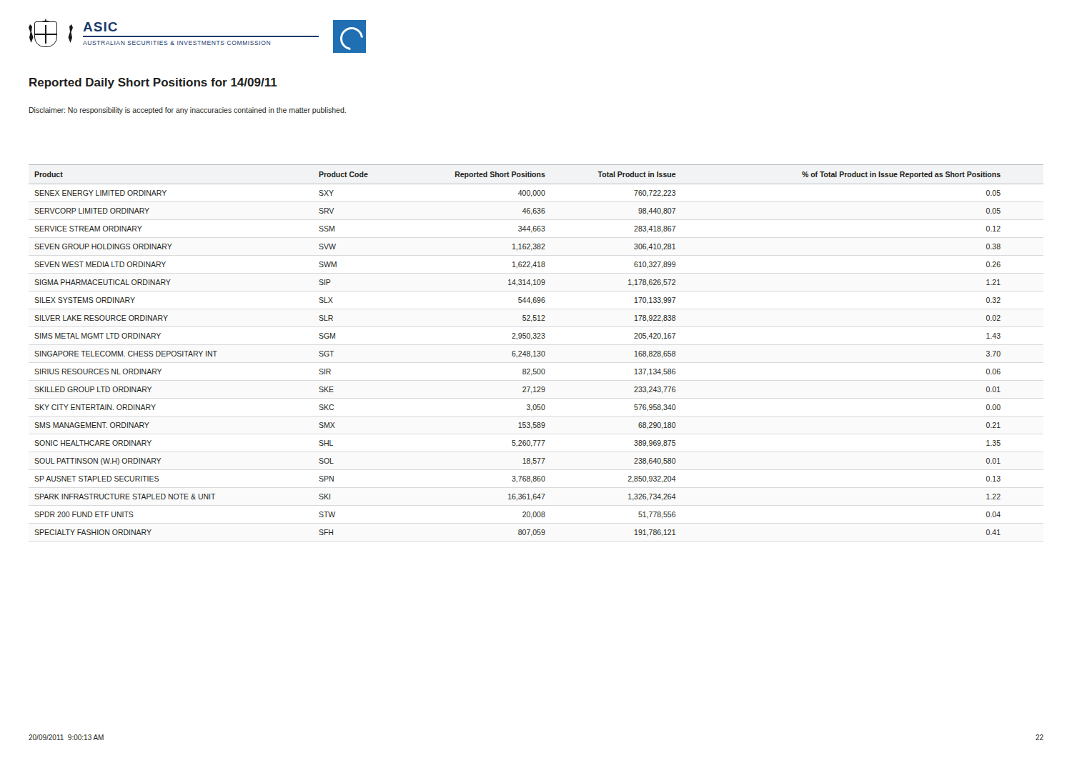★
ASIC
Australian Securities & Investments Commission
Reported Daily Short Positions for 14/09/11
Disclaimer: No responsibility is accepted for any inaccuracies contained in the matter published.
| Product | Product Code | Reported Short Positions | Total Product in Issue | % of Total Product in Issue Reported as Short Positions |
| --- | --- | --- | --- | --- |
| SENEX ENERGY LIMITED ORDINARY | SXY | 400,000 | 760,722,223 | 0.05 |
| SERVCORP LIMITED ORDINARY | SRV | 46,636 | 98,440,807 | 0.05 |
| SERVICE STREAM ORDINARY | SSM | 344,663 | 283,418,867 | 0.12 |
| SEVEN GROUP HOLDINGS ORDINARY | SVW | 1,162,382 | 306,410,281 | 0.38 |
| SEVEN WEST MEDIA LTD ORDINARY | SWM | 1,622,418 | 610,327,899 | 0.26 |
| SIGMA PHARMACEUTICAL ORDINARY | SIP | 14,314,109 | 1,178,626,572 | 1.21 |
| SILEX SYSTEMS ORDINARY | SLX | 544,696 | 170,133,997 | 0.32 |
| SILVER LAKE RESOURCE ORDINARY | SLR | 52,512 | 178,922,838 | 0.02 |
| SIMS METAL MGMT LTD ORDINARY | SGM | 2,950,323 | 205,420,167 | 1.43 |
| SINGAPORE TELECOMM. CHESS DEPOSITARY INT | SGT | 6,248,130 | 168,828,658 | 3.70 |
| SIRIUS RESOURCES NL ORDINARY | SIR | 82,500 | 137,134,586 | 0.06 |
| SKILLED GROUP LTD ORDINARY | SKE | 27,129 | 233,243,776 | 0.01 |
| SKY CITY ENTERTAIN. ORDINARY | SKC | 3,050 | 576,958,340 | 0.00 |
| SMS MANAGEMENT. ORDINARY | SMX | 153,589 | 68,290,180 | 0.21 |
| SONIC HEALTHCARE ORDINARY | SHL | 5,260,777 | 389,969,875 | 1.35 |
| SOUL PATTINSON (W.H) ORDINARY | SOL | 18,577 | 238,640,580 | 0.01 |
| SP AUSNET STAPLED SECURITIES | SPN | 3,768,860 | 2,850,932,204 | 0.13 |
| SPARK INFRASTRUCTURE STAPLED NOTE & UNIT | SKI | 16,361,647 | 1,326,734,264 | 1.22 |
| SPDR 200 FUND ETF UNITS | STW | 20,008 | 51,778,556 | 0.04 |
| SPECIALTY FASHION ORDINARY | SFH | 807,059 | 191,786,121 | 0.41 |
20/09/2011 9:00:13 AM
22